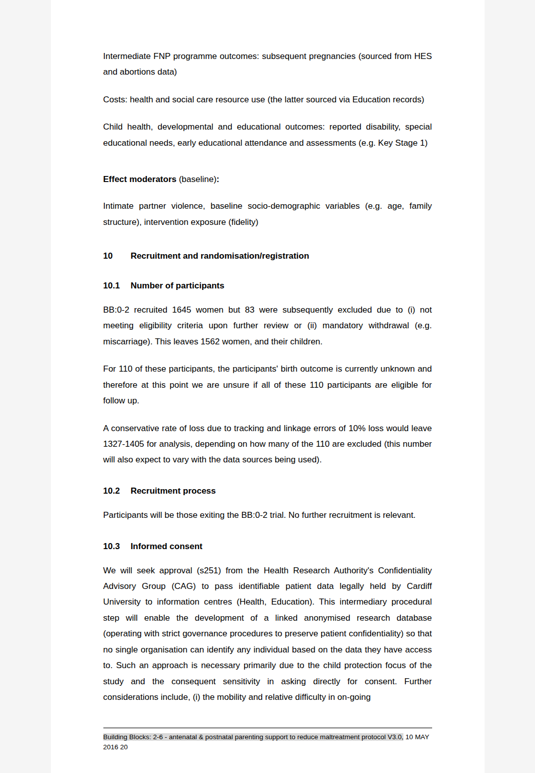Intermediate FNP programme outcomes: subsequent pregnancies (sourced from HES and abortions data)
Costs: health and social care resource use (the latter sourced via Education records)
Child health, developmental and educational outcomes: reported disability, special educational needs, early educational attendance and assessments (e.g. Key Stage 1)
Effect moderators (baseline):
Intimate partner violence, baseline socio-demographic variables (e.g. age, family structure), intervention exposure (fidelity)
10 Recruitment and randomisation/registration
10.1 Number of participants
BB:0-2 recruited 1645 women but 83 were subsequently excluded due to (i) not meeting eligibility criteria upon further review or (ii) mandatory withdrawal (e.g. miscarriage). This leaves 1562 women, and their children.
For 110 of these participants, the participants' birth outcome is currently unknown and therefore at this point we are unsure if all of these 110 participants are eligible for follow up.
A conservative rate of loss due to tracking and linkage errors of 10% loss would leave 1327-1405 for analysis, depending on how many of the 110 are excluded (this number will also expect to vary with the data sources being used).
10.2 Recruitment process
Participants will be those exiting the BB:0-2 trial. No further recruitment is relevant.
10.3 Informed consent
We will seek approval (s251) from the Health Research Authority's Confidentiality Advisory Group (CAG) to pass identifiable patient data legally held by Cardiff University to information centres (Health, Education). This intermediary procedural step will enable the development of a linked anonymised research database (operating with strict governance procedures to preserve patient confidentiality) so that no single organisation can identify any individual based on the data they have access to. Such an approach is necessary primarily due to the child protection focus of the study and the consequent sensitivity in asking directly for consent. Further considerations include, (i) the mobility and relative difficulty in on-going
Building Blocks: 2-6 - antenatal & postnatal parenting support to reduce maltreatment protocol V3.0, 10 MAY 2016 20